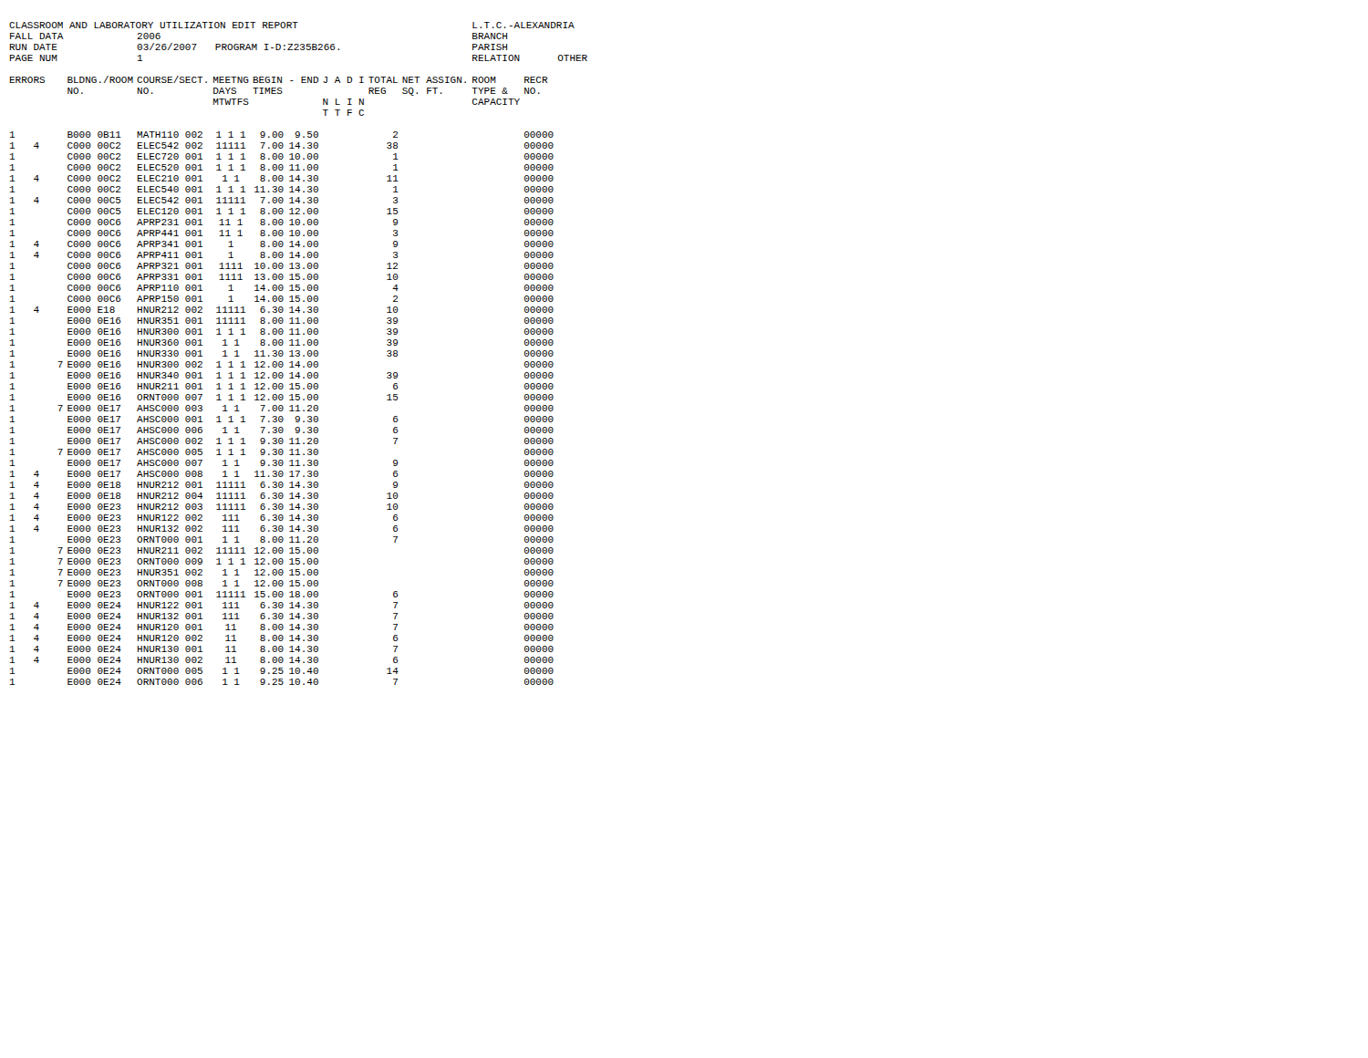| CLASSROOM AND LABORATORY UTILIZATION EDIT REPORT | L.T.C.-ALEXANDRIA |
| FALL DATA | 2006 | BRANCH |
| RUN DATE | 03/26/2007 PROGRAM I-D:Z235B266. | PARISH |
| PAGE NUM | 1 | RELATION | OTHER |
| ERRORS | BLDNG./ROOM NO. | COURSE/SECT. NO. | MEETNG DAYS MTWTFS | BEGIN - END TIMES | J A D I N L I N T T F C | TOTAL REG | NET ASSIGN. SQ. FT. | ROOM TYPE & CAPACITY | RECR NO. |
| 1 | B000 0B11 | MATH110 002 | 1 1 1 | 9.00 | 9.50 | | 2 | | | 00000 |
| 1 4 | C000 00C2 | ELEC542 002 | 11111 | 7.00 | 14.30 | | 38 | | | 00000 |
| 1 | C000 00C2 | ELEC720 001 | 1 1 1 | 8.00 | 10.00 | | 1 | | | 00000 |
| 1 | C000 00C2 | ELEC520 001 | 1 1 1 | 8.00 | 11.00 | | 1 | | | 00000 |
| 1 4 | C000 00C2 | ELEC210 001 | 1 1 | 8.00 | 14.30 | | 11 | | | 00000 |
| 1 | C000 00C2 | ELEC540 001 | 1 1 1 | 11.30 | 14.30 | | 1 | | | 00000 |
| 1 4 | C000 00C5 | ELEC542 001 | 11111 | 7.00 | 14.30 | | 3 | | | 00000 |
| 1 | C000 00C5 | ELEC120 001 | 1 1 1 | 8.00 | 12.00 | | 15 | | | 00000 |
| 1 | C000 00C6 | APRP231 001 | 11 1 | 8.00 | 10.00 | | 9 | | | 00000 |
| 1 | C000 00C6 | APRP441 001 | 11 1 | 8.00 | 10.00 | | 3 | | | 00000 |
| 1 4 | C000 00C6 | APRP341 001 | 1 | 8.00 | 14.00 | | 9 | | | 00000 |
| 1 4 | C000 00C6 | APRP411 001 | 1 | 8.00 | 14.00 | | 3 | | | 00000 |
| 1 | C000 00C6 | APRP321 001 | 1111 | 10.00 | 13.00 | | 12 | | | 00000 |
| 1 | C000 00C6 | APRP331 001 | 1111 | 13.00 | 15.00 | | 10 | | | 00000 |
| 1 | C000 00C6 | APRP110 001 | 1 | 14.00 | 15.00 | | 4 | | | 00000 |
| 1 | C000 00C6 | APRP150 001 | 1 | 14.00 | 15.00 | | 2 | | | 00000 |
| 1 4 | E000 E18 | HNUR212 002 | 11111 | 6.30 | 14.30 | | 10 | | | 00000 |
| 1 | E000 0E16 | HNUR351 001 | 11111 | 8.00 | 11.00 | | 39 | | | 00000 |
| 1 | E000 0E16 | HNUR300 001 | 1 1 1 | 8.00 | 11.00 | | 39 | | | 00000 |
| 1 | E000 0E16 | HNUR360 001 | 1 1 | 8.00 | 11.00 | | 39 | | | 00000 |
| 1 | E000 0E16 | HNUR330 001 | 1 1 | 11.30 | 13.00 | | 38 | | | 00000 |
| 1 7 | E000 0E16 | HNUR300 002 | 1 1 1 | 12.00 | 14.00 | | | | | 00000 |
| 1 | E000 0E16 | HNUR340 001 | 1 1 1 | 12.00 | 14.00 | | 39 | | | 00000 |
| 1 | E000 0E16 | HNUR211 001 | 1 1 1 | 12.00 | 15.00 | | 6 | | | 00000 |
| 1 | E000 0E16 | ORNT000 007 | 1 1 1 | 12.00 | 15.00 | | 15 | | | 00000 |
| 1 7 | E000 0E17 | AHSC000 003 | 1 1 | 7.00 | 11.20 | | | | | 00000 |
| 1 | E000 0E17 | AHSC000 001 | 1 1 1 | 7.30 | 9.30 | | 6 | | | 00000 |
| 1 | E000 0E17 | AHSC000 006 | 1 1 | 7.30 | 9.30 | | 6 | | | 00000 |
| 1 | E000 0E17 | AHSC000 002 | 1 1 1 | 9.30 | 11.20 | | 7 | | | 00000 |
| 1 7 | E000 0E17 | AHSC000 005 | 1 1 1 | 9.30 | 11.30 | | | | | 00000 |
| 1 | E000 0E17 | AHSC000 007 | 1 1 | 9.30 | 11.30 | | 9 | | | 00000 |
| 1 4 | E000 0E17 | AHSC000 008 | 1 1 | 11.30 | 17.30 | | 6 | | | 00000 |
| 1 4 | E000 0E18 | HNUR212 001 | 11111 | 6.30 | 14.30 | | 9 | | | 00000 |
| 1 4 | E000 0E18 | HNUR212 004 | 11111 | 6.30 | 14.30 | | 10 | | | 00000 |
| 1 4 | E000 0E23 | HNUR212 003 | 11111 | 6.30 | 14.30 | | 10 | | | 00000 |
| 1 4 | E000 0E23 | HNUR122 002 | 111 | 6.30 | 14.30 | | 6 | | | 00000 |
| 1 4 | E000 0E23 | HNUR132 002 | 111 | 6.30 | 14.30 | | 6 | | | 00000 |
| 1 | E000 0E23 | ORNT000 001 | 1 1 | 8.00 | 11.20 | | 7 | | | 00000 |
| 1 7 | E000 0E23 | HNUR211 002 | 11111 | 12.00 | 15.00 | | | | | 00000 |
| 1 7 | E000 0E23 | ORNT000 009 | 1 1 1 | 12.00 | 15.00 | | | | | 00000 |
| 1 7 | E000 0E23 | HNUR351 002 | 1 1 | 12.00 | 15.00 | | | | | 00000 |
| 1 7 | E000 0E23 | ORNT000 008 | 1 1 | 12.00 | 15.00 | | | | | 00000 |
| 1 | E000 0E23 | ORNT000 001 | 11111 | 15.00 | 18.00 | | 6 | | | 00000 |
| 1 4 | E000 0E24 | HNUR122 001 | 111 | 6.30 | 14.30 | | 7 | | | 00000 |
| 1 4 | E000 0E24 | HNUR132 001 | 111 | 6.30 | 14.30 | | 7 | | | 00000 |
| 1 4 | E000 0E24 | HNUR120 001 | 11 | 8.00 | 14.30 | | 7 | | | 00000 |
| 1 4 | E000 0E24 | HNUR120 002 | 11 | 8.00 | 14.30 | | 6 | | | 00000 |
| 1 4 | E000 0E24 | HNUR130 001 | 11 | 8.00 | 14.30 | | 7 | | | 00000 |
| 1 4 | E000 0E24 | HNUR130 002 | 11 | 8.00 | 14.30 | | 6 | | | 00000 |
| 1 | E000 0E24 | ORNT000 005 | 1 1 | 9.25 | 10.40 | | 14 | | | 00000 |
| 1 | E000 0E24 | ORNT000 006 | 1 1 | 9.25 | 10.40 | | 7 | | | 00000 |